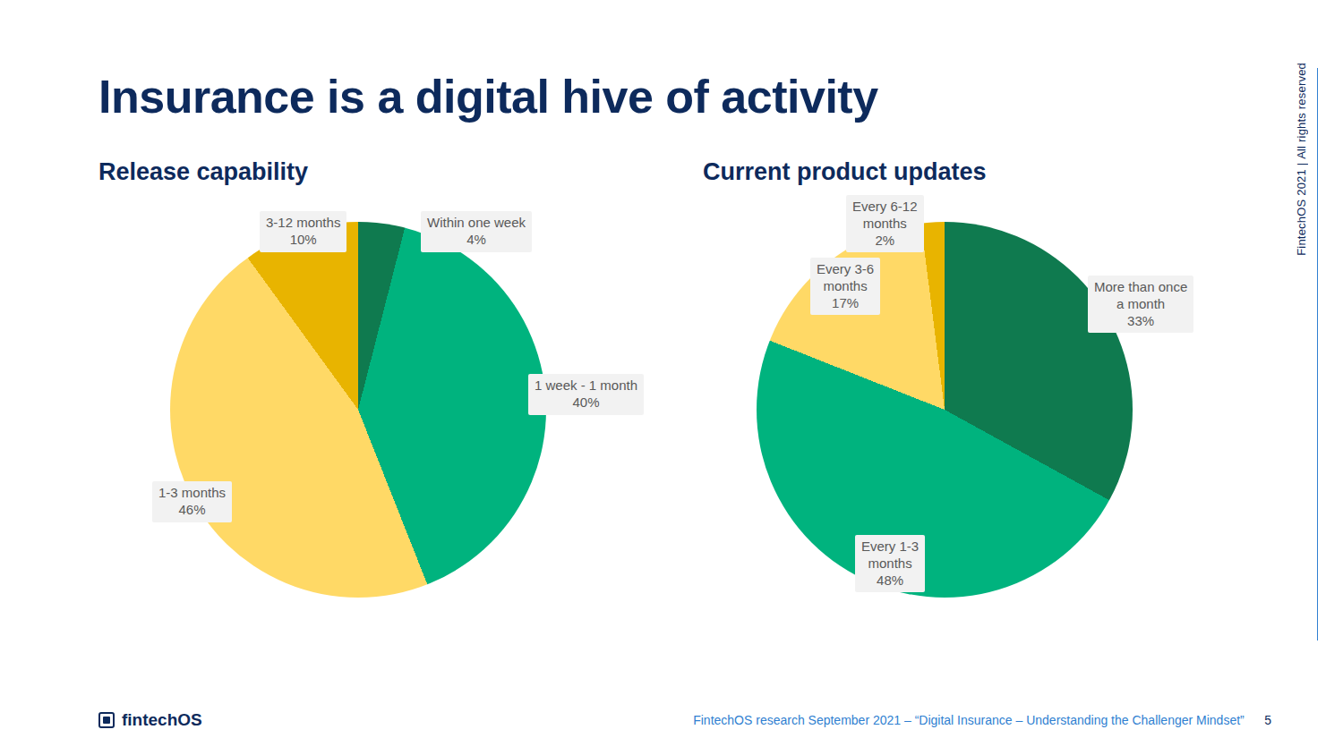Insurance is a digital hive of activity
Release capability
Within one week4%
3-12 months10%
1 week - 1 month40%
1-3 months46%
Current product updates
Every 6-12
months2%
Every 3-6
months17%
More than once
a month33%
Every 1-3
months48%
FintechOS 2021 | All rights reserved
fintechOS
FintechOS research September 2021 – “Digital Insurance – Understanding the Challenger Mindset” 5